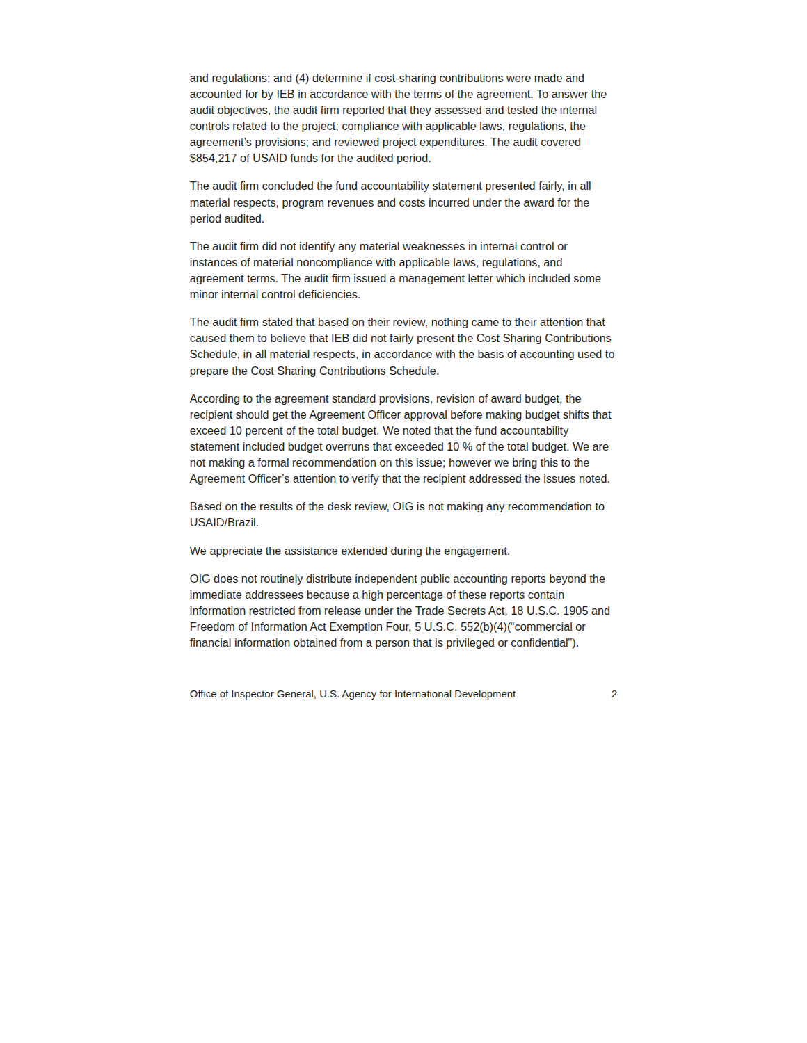and regulations; and (4) determine if cost-sharing contributions were made and accounted for by IEB in accordance with the terms of the agreement. To answer the audit objectives, the audit firm reported that they assessed and tested the internal controls related to the project; compliance with applicable laws, regulations, the agreement’s provisions; and reviewed project expenditures. The audit covered $854,217 of USAID funds for the audited period.
The audit firm concluded the fund accountability statement presented fairly, in all material respects, program revenues and costs incurred under the award for the period audited.
The audit firm did not identify any material weaknesses in internal control or instances of material noncompliance with applicable laws, regulations, and agreement terms. The audit firm issued a management letter which included some minor internal control deficiencies.
The audit firm stated that based on their review, nothing came to their attention that caused them to believe that IEB did not fairly present the Cost Sharing Contributions Schedule, in all material respects, in accordance with the basis of accounting used to prepare the Cost Sharing Contributions Schedule.
According to the agreement standard provisions, revision of award budget, the recipient should get the Agreement Officer approval before making budget shifts that exceed 10 percent of the total budget. We noted that the fund accountability statement included budget overruns that exceeded 10 % of the total budget. We are not making a formal recommendation on this issue; however we bring this to the Agreement Officer’s attention to verify that the recipient addressed the issues noted.
Based on the results of the desk review, OIG is not making any recommendation to USAID/Brazil.
We appreciate the assistance extended during the engagement.
OIG does not routinely distribute independent public accounting reports beyond the immediate addressees because a high percentage of these reports contain information restricted from release under the Trade Secrets Act, 18 U.S.C. 1905 and Freedom of Information Act Exemption Four, 5 U.S.C. 552(b)(4)(“commercial or financial information obtained from a person that is privileged or confidential").
Office of Inspector General, U.S. Agency for International Development 2